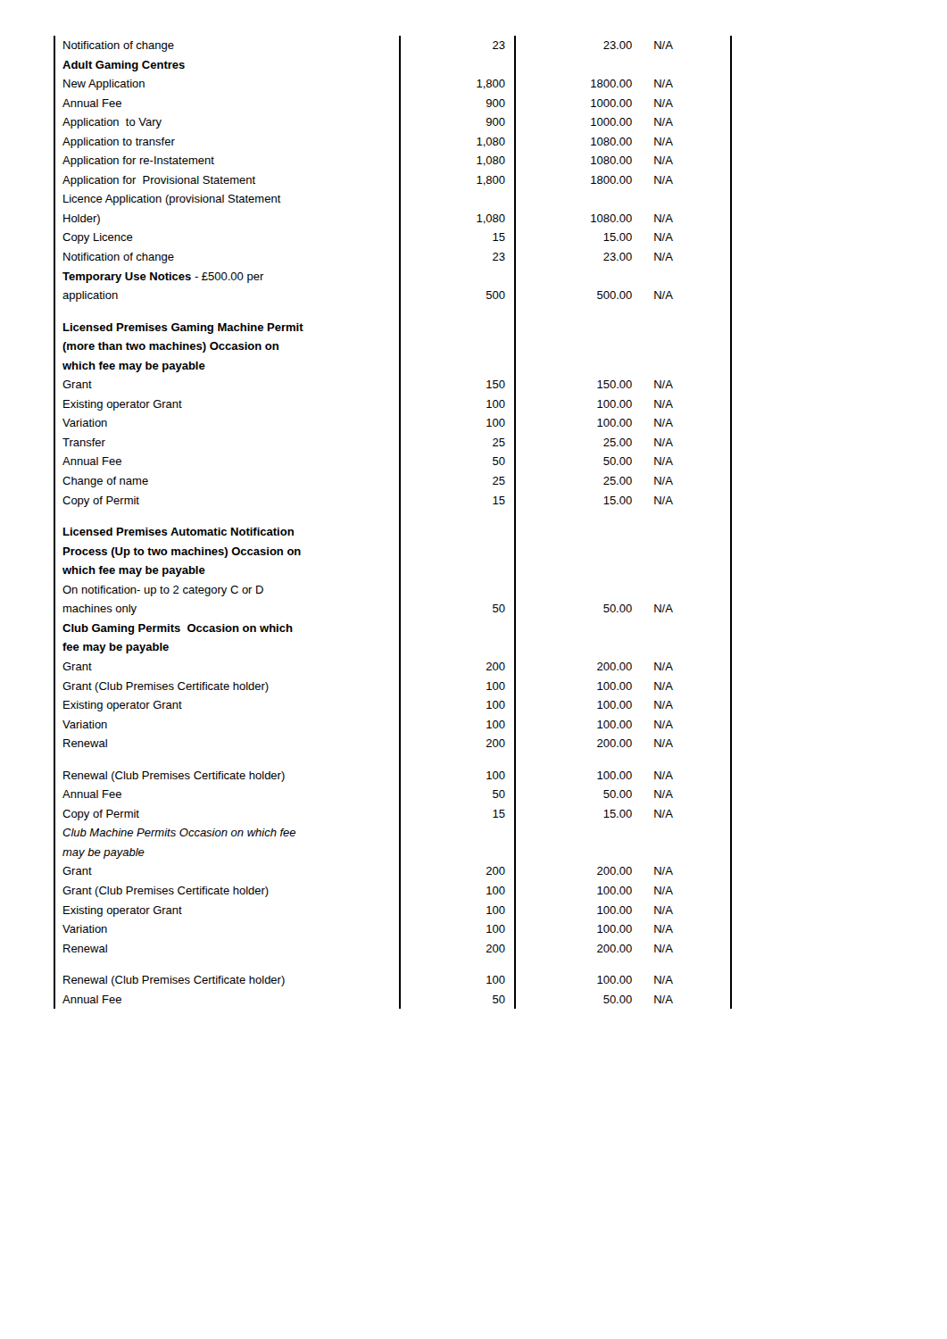| Notification of change | 23 | 23.00 | N/A |
| Adult Gaming Centres | | | |
| New Application | 1,800 | 1800.00 | N/A |
| Annual Fee | 900 | 1000.00 | N/A |
| Application to Vary | 900 | 1000.00 | N/A |
| Application to transfer | 1,080 | 1080.00 | N/A |
| Application for re-Instatement | 1,080 | 1080.00 | N/A |
| Application for Provisional Statement | 1,800 | 1800.00 | N/A |
| Licence Application (provisional Statement | | | |
| Holder) | 1,080 | 1080.00 | N/A |
| Copy Licence | 15 | 15.00 | N/A |
| Notification of change | 23 | 23.00 | N/A |
| Temporary Use Notices - £500.00 per | | | |
| application | 500 | 500.00 | N/A |
| Licensed Premises Gaming Machine Permit | | | |
| (more than two machines) Occasion on | | | |
| which fee may be payable | | | |
| Grant | 150 | 150.00 | N/A |
| Existing operator Grant | 100 | 100.00 | N/A |
| Variation | 100 | 100.00 | N/A |
| Transfer | 25 | 25.00 | N/A |
| Annual Fee | 50 | 50.00 | N/A |
| Change of name | 25 | 25.00 | N/A |
| Copy of Permit | 15 | 15.00 | N/A |
| Licensed Premises Automatic Notification | | | |
| Process (Up to two machines) Occasion on | | | |
| which fee may be payable | | | |
| On notification- up to 2 category C or D | | | |
| machines only | 50 | 50.00 | N/A |
| Club Gaming Permits Occasion on which | | | |
| fee may be payable | | | |
| Grant | 200 | 200.00 | N/A |
| Grant (Club Premises Certificate holder) | 100 | 100.00 | N/A |
| Existing operator Grant | 100 | 100.00 | N/A |
| Variation | 100 | 100.00 | N/A |
| Renewal | 200 | 200.00 | N/A |
| Renewal (Club Premises Certificate holder) | 100 | 100.00 | N/A |
| Annual Fee | 50 | 50.00 | N/A |
| Copy of Permit | 15 | 15.00 | N/A |
| Club Machine Permits Occasion on which fee | | | |
| may be payable | | | |
| Grant | 200 | 200.00 | N/A |
| Grant (Club Premises Certificate holder) | 100 | 100.00 | N/A |
| Existing operator Grant | 100 | 100.00 | N/A |
| Variation | 100 | 100.00 | N/A |
| Renewal | 200 | 200.00 | N/A |
| Renewal (Club Premises Certificate holder) | 100 | 100.00 | N/A |
| Annual Fee | 50 | 50.00 | N/A |